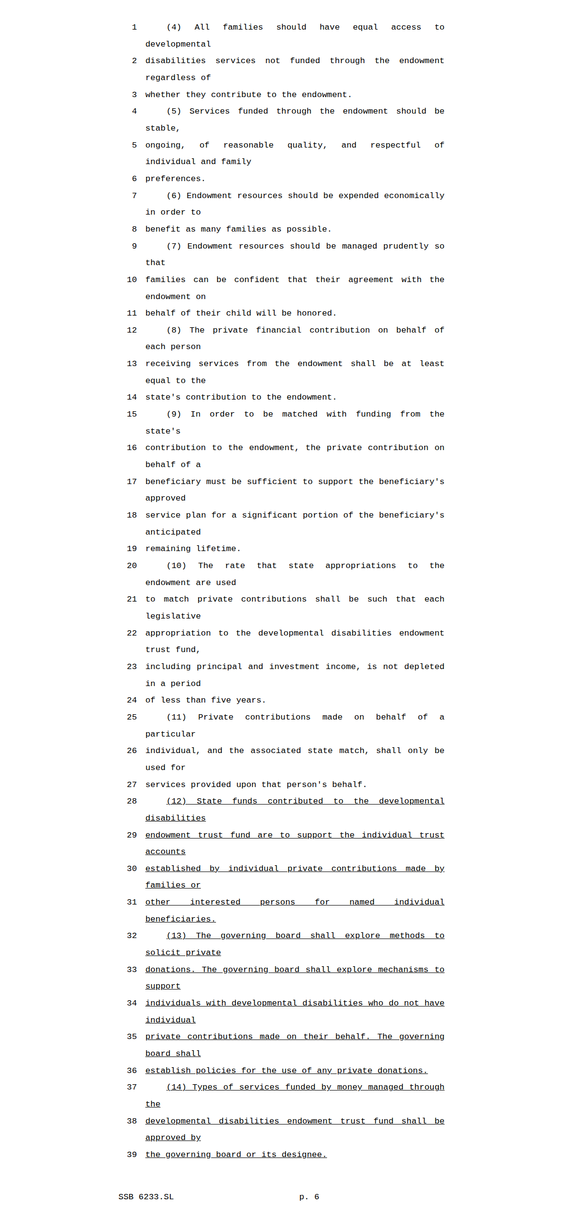(4) All families should have equal access to developmental
disabilities services not funded through the endowment regardless of
whether they contribute to the endowment.
(5) Services funded through the endowment should be stable,
ongoing, of reasonable quality, and respectful of individual and family
preferences.
(6) Endowment resources should be expended economically in order to
benefit as many families as possible.
(7) Endowment resources should be managed prudently so that
families can be confident that their agreement with the endowment on
behalf of their child will be honored.
(8) The private financial contribution on behalf of each person
receiving services from the endowment shall be at least equal to the
state's contribution to the endowment.
(9) In order to be matched with funding from the state's
contribution to the endowment, the private contribution on behalf of a
beneficiary must be sufficient to support the beneficiary's approved
service plan for a significant portion of the beneficiary's anticipated
remaining lifetime.
(10) The rate that state appropriations to the endowment are used
to match private contributions shall be such that each legislative
appropriation to the developmental disabilities endowment trust fund,
including principal and investment income, is not depleted in a period
of less than five years.
(11) Private contributions made on behalf of a particular
individual, and the associated state match, shall only be used for
services provided upon that person's behalf.
(12) State funds contributed to the developmental disabilities
endowment trust fund are to support the individual trust accounts
established by individual private contributions made by families or
other interested persons for named individual beneficiaries.
(13) The governing board shall explore methods to solicit private
donations. The governing board shall explore mechanisms to support
individuals with developmental disabilities who do not have individual
private contributions made on their behalf. The governing board shall
establish policies for the use of any private donations.
(14) Types of services funded by money managed through the
developmental disabilities endowment trust fund shall be approved by
the governing board or its designee.
SSB 6233.SL p. 6